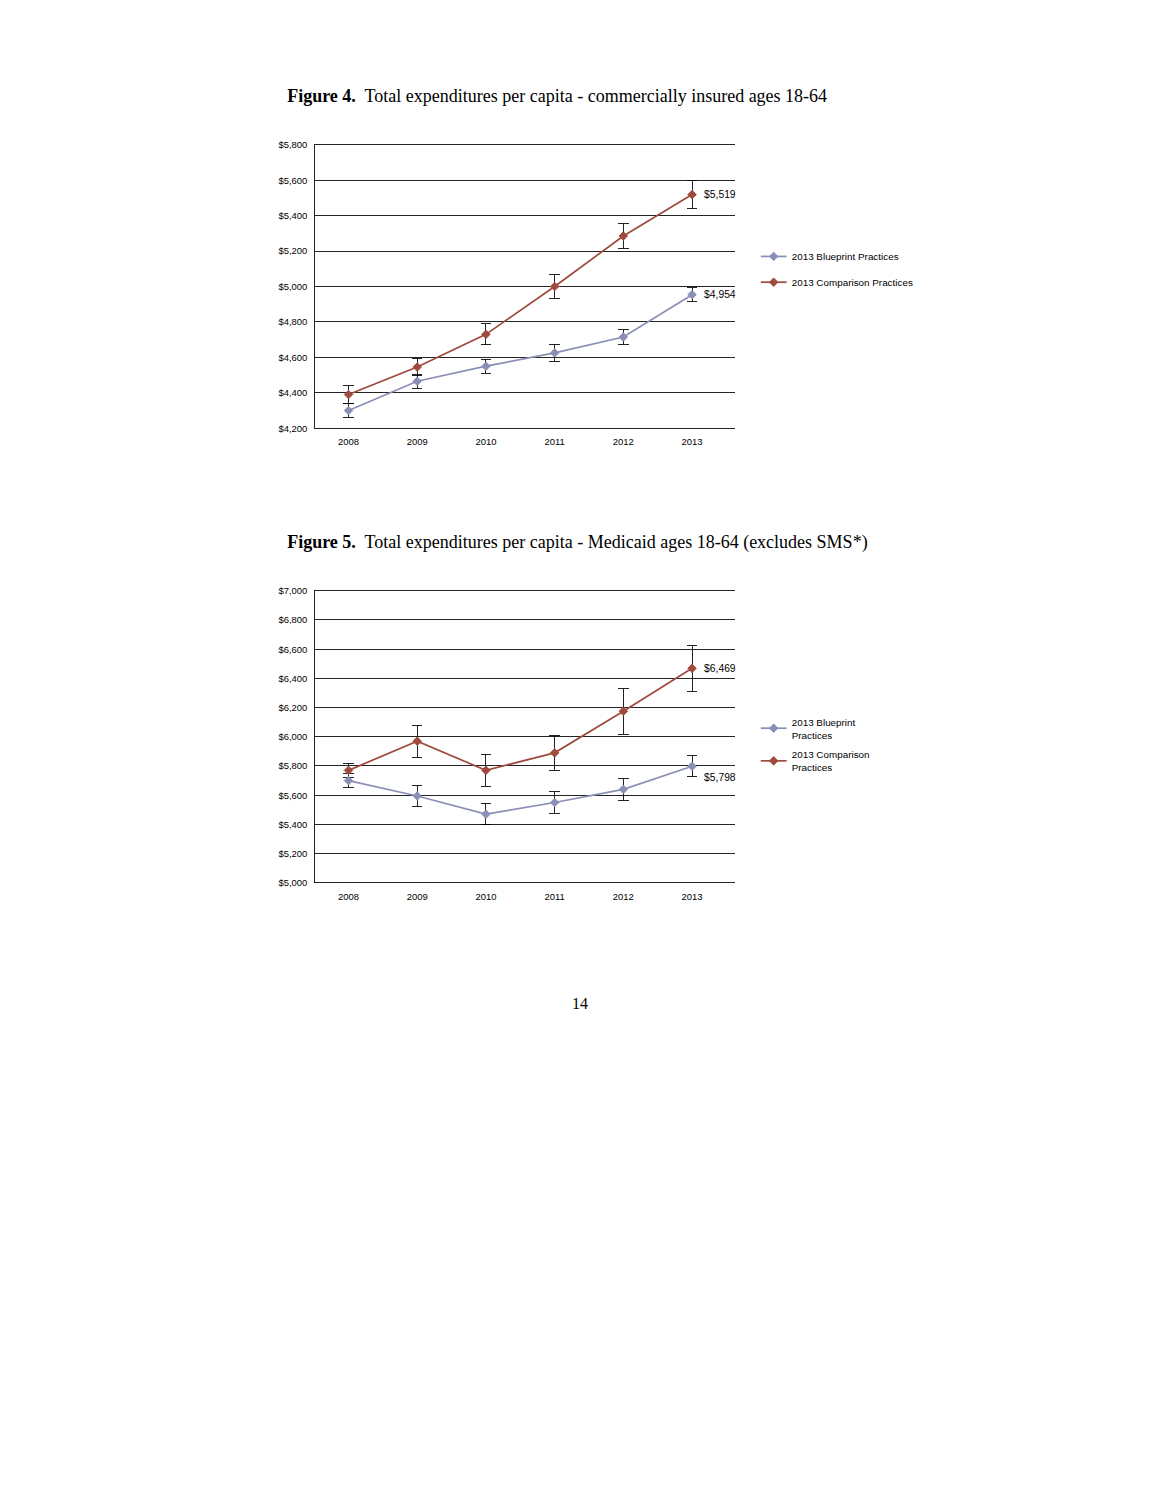Figure 4. Total expenditures per capita - commercially insured ages 18-64
$4,200 $4,400 $4,600 $4,800 $5,000 $5,200 $5,400 $5,600 $5,800 2008 2009 2010 2011 2012 2013 $5,519 $4,954 2013 Blueprint Practices 2013 Comparison Practices
Figure 5. Total expenditures per capita - Medicaid ages 18-64 (excludes SMS*)
$5,000 $5,200 $5,400 $5,600 $5,800 $6,000 $6,200 $6,400 $6,600 $6,800 $7,000 2008 2009 2010 2011 2012 2013 $6,469 $5,798 2013 Blueprint Practices 2013 Comparison Practices
14